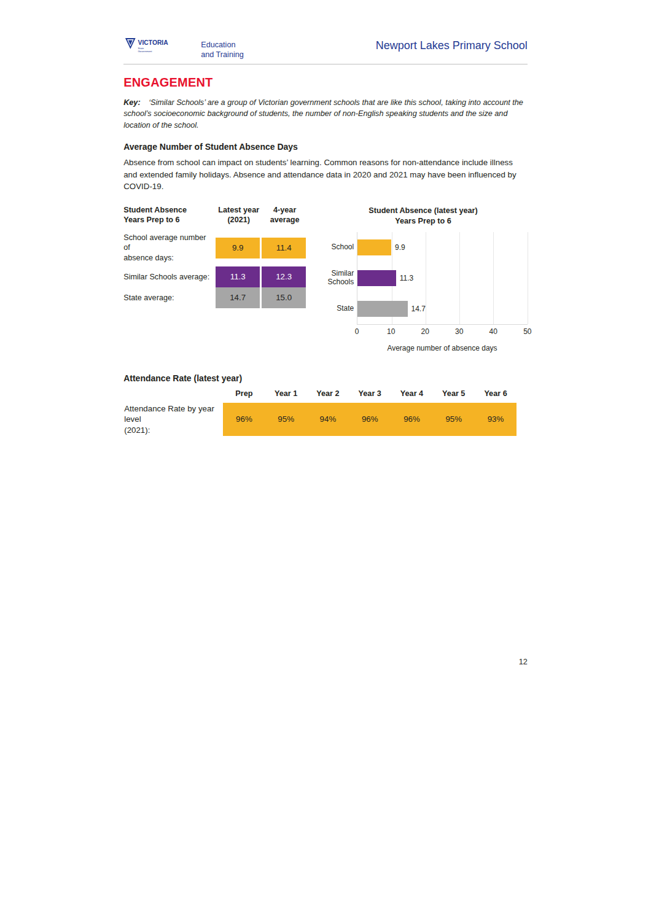VICTORIA State Government
Education
and Training
Newport Lakes Primary School
ENGAGEMENT
Key: ‘Similar Schools’ are a group of Victorian government schools that are like this school, taking into account the school’s socioeconomic background of students, the number of non-English speaking students and the size and location of the school.
Average Number of Student Absence Days
Absence from school can impact on students’ learning. Common reasons for non-attendance include illness and extended family holidays. Absence and attendance data in 2020 and 2021 may have been influenced by COVID-19.
| Student Absence Years Prep to 6 | Latest year (2021) | 4-year average |
| --- | --- | --- |
| School average number of absence days: | 9.9 | 11.4 |
| Similar Schools average: | 11.3 | 12.3 |
| State average: | 14.7 | 15.0 |
Student Absence (latest year)
Years Prep to 6
School
9.9
Similar
Schools
11.3
State
14.7
0 10 20 30 40 50
Average number of absence days
Attendance Rate (latest year)
| | Prep | Year 1 | Year 2 | Year 3 | Year 4 | Year 5 | Year 6 |
| --- | --- | --- | --- | --- | --- | --- | --- |
| Attendance Rate by year level (2021): | 96% | 95% | 94% | 96% | 96% | 95% | 93% |
12